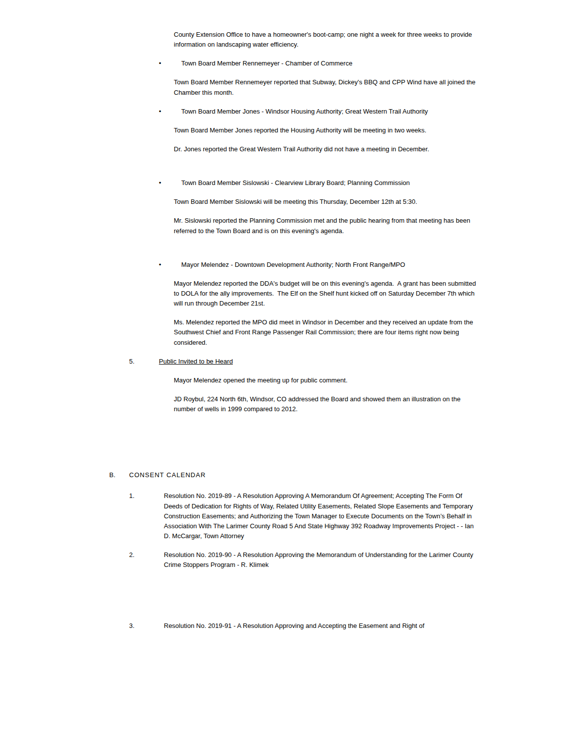County Extension Office to have a homeowner's boot-camp; one night a week for three weeks to provide information on landscaping water efficiency.
•
Town Board Member Rennemeyer - Chamber of Commerce
Town Board Member Rennemeyer reported that Subway, Dickey's BBQ and CPP Wind have all joined the Chamber this month.
•
Town Board Member Jones - Windsor Housing Authority; Great Western Trail Authority
Town Board Member Jones reported the Housing Authority will be meeting in two weeks.
Dr. Jones reported the Great Western Trail Authority did not have a meeting in December.
•
Town Board Member Sislowski - Clearview Library Board; Planning Commission
Town Board Member Sislowski will be meeting this Thursday, December 12th at 5:30.
Mr. Sislowski reported the Planning Commission met and the public hearing from that meeting has been referred to the Town Board and is on this evening's agenda.
•
Mayor Melendez - Downtown Development Authority; North Front Range/MPO
Mayor Melendez reported the DDA's budget will be on this evening's agenda. A grant has been submitted to DOLA for the ally improvements. The Elf on the Shelf hunt kicked off on Saturday December 7th which will run through December 21st.
Ms. Melendez reported the MPO did meet in Windsor in December and they received an update from the Southwest Chief and Front Range Passenger Rail Commission; there are four items right now being considered.
5.
Public Invited to be Heard
Mayor Melendez opened the meeting up for public comment.
JD Roybul, 224 North 6th, Windsor, CO addressed the Board and showed them an illustration on the number of wells in 1999 compared to 2012.
B.
CONSENT CALENDAR
1.
Resolution No. 2019-89 - A Resolution Approving A Memorandum Of Agreement; Accepting The Form Of Deeds of Dedication for Rights of Way, Related Utility Easements, Related Slope Easements and Temporary Construction Easements; and Authorizing the Town Manager to Execute Documents on the Town’s Behalf in Association With The Larimer County Road 5 And State Highway 392 Roadway Improvements Project - - Ian D. McCargar, Town Attorney
2.
Resolution No. 2019-90 - A Resolution Approving the Memorandum of Understanding for the Larimer County Crime Stoppers Program - R. Klimek
3.
Resolution No. 2019-91 - A Resolution Approving and Accepting the Easement and Right of